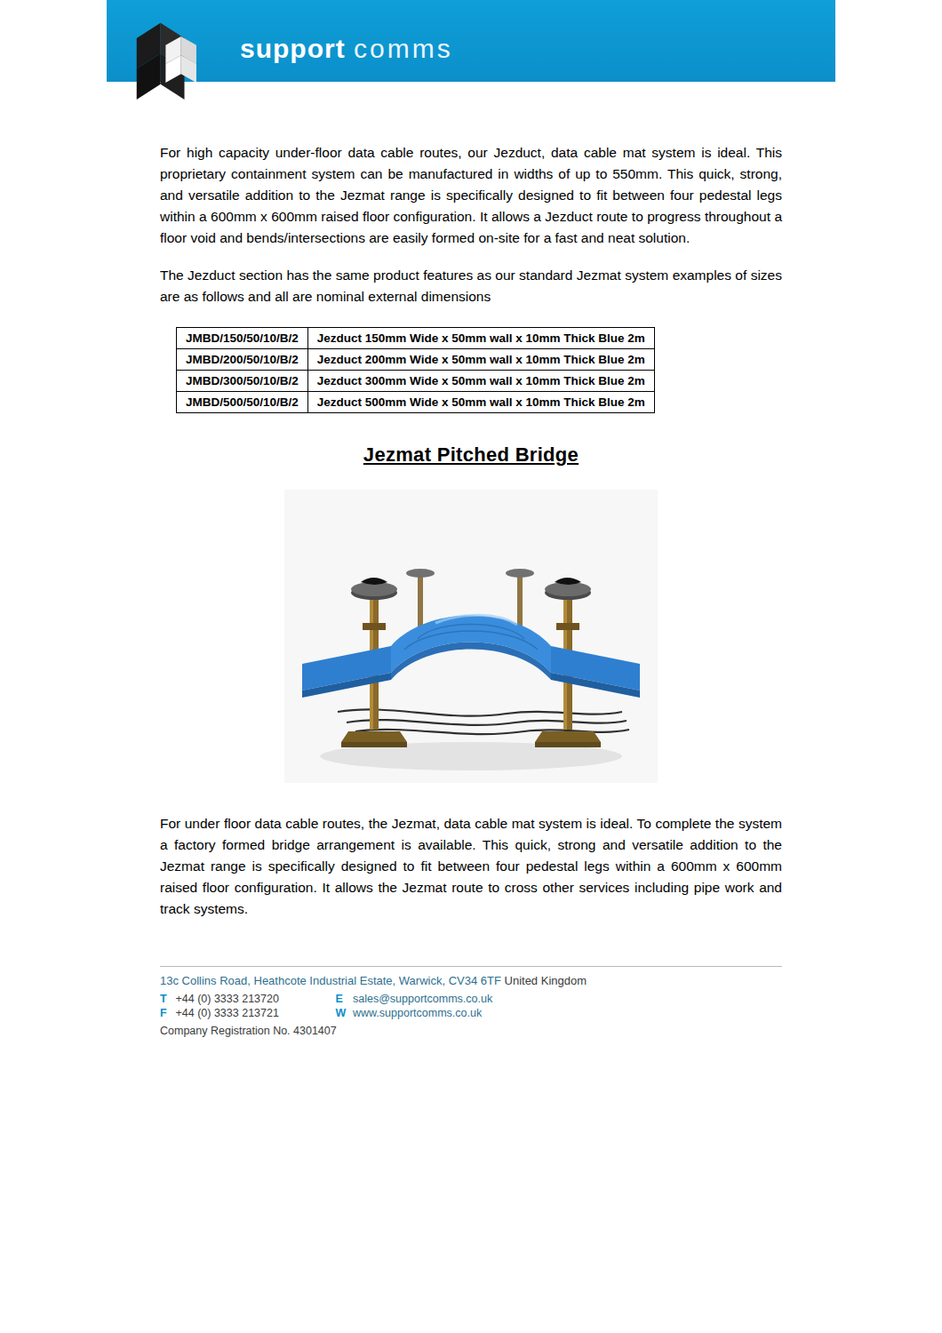support comms
For high capacity under-floor data cable routes, our Jezduct, data cable mat system is ideal. This proprietary containment system can be manufactured in widths of up to 550mm. This quick, strong, and versatile addition to the Jezmat range is specifically designed to fit between four pedestal legs within a 600mm x 600mm raised floor configuration. It allows a Jezduct route to progress throughout a floor void and bends/intersections are easily formed on-site for a fast and neat solution.
The Jezduct section has the same product features as our standard Jezmat system examples of sizes are as follows and all are nominal external dimensions
| JMBD/150/50/10/B/2 | Jezduct 150mm Wide x 50mm wall x 10mm Thick Blue 2m |
| JMBD/200/50/10/B/2 | Jezduct 200mm Wide x 50mm wall x 10mm Thick Blue 2m |
| JMBD/300/50/10/B/2 | Jezduct 300mm Wide x 50mm wall x 10mm Thick Blue 2m |
| JMBD/500/50/10/B/2 | Jezduct 500mm Wide x 50mm wall x 10mm Thick Blue 2m |
Jezmat Pitched Bridge
For under floor data cable routes, the Jezmat, data cable mat system is ideal. To complete the system a factory formed bridge arrangement is available. This quick, strong and versatile addition to the Jezmat range is specifically designed to fit between four pedestal legs within a 600mm x 600mm raised floor configuration. It allows the Jezmat route to cross other services including pipe work and track systems.
13c Collins Road, Heathcote Industrial Estate, Warwick, CV34 6TF United Kingdom
T +44 (0) 3333 213720 E sales@supportcomms.co.uk
F +44 (0) 3333 213721 W www.supportcomms.co.uk
Company Registration No. 4301407